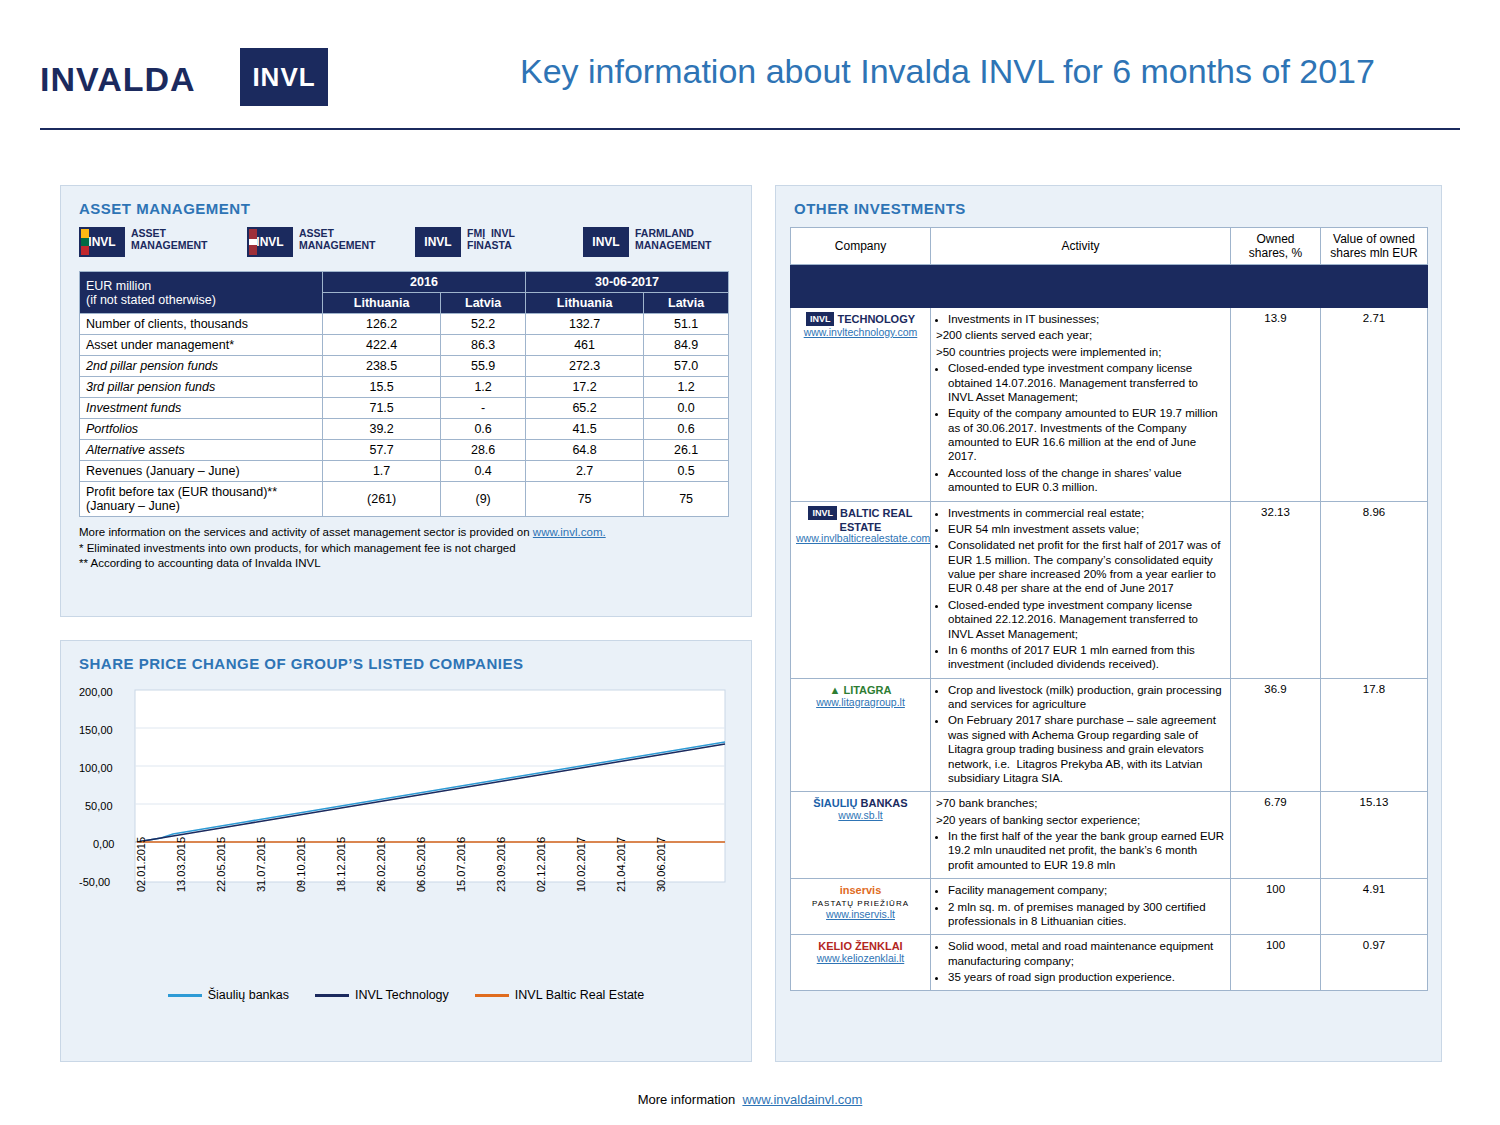INVALDA
INVL
Key information about Invalda INVL for 6 months of 2017
ASSET MANAGEMENT
INVL
ASSET
MANAGEMENT
INVL
ASSET
MANAGEMENT
INVL
FMĮ INVL
FINASTA
INVL
FARMLAND
MANAGEMENT
| EUR million (if not stated otherwise) | 2016 | 30-06-2017 |
| --- | --- | --- |
| Lithuania | Latvia | Lithuania | Latvia |
| Number of clients, thousands | 126.2 | 52.2 | 132.7 | 51.1 |
| Asset under management* | 422.4 | 86.3 | 461 | 84.9 |
| 2nd pillar pension funds | 238.5 | 55.9 | 272.3 | 57.0 |
| 3rd pillar pension funds | 15.5 | 1.2 | 17.2 | 1.2 |
| Investment funds | 71.5 | - | 65.2 | 0.0 |
| Portfolios | 39.2 | 0.6 | 41.5 | 0.6 |
| Alternative assets | 57.7 | 28.6 | 64.8 | 26.1 |
| Revenues (January – June) | 1.7 | 0.4 | 2.7 | 0.5 |
| Profit before tax (EUR thousand)** (January – June) | (261) | (9) | 75 | 75 |
More information on the services and activity of asset management sector is provided on www.invl.com.
* Eliminated investments into own products, for which management fee is not charged
** According to accounting data of Invalda INVL
SHARE PRICE CHANGE OF GROUP’S LISTED COMPANIES
200,00 150,00 100,00 50,00 0,00 -50,00 02.01.2015 13.03.2015 22.05.2015 31.07.2015 09.10.2015 18.12.2015 26.02.2016 06.05.2016 15.07.2016 23.09.2016 02.12.2016 10.02.2017 21.04.2017 30.06.2017
Šiaulių bankas
INVL Technology
INVL Baltic Real Estate
OTHER INVESTMENTS
| Company | Activity | Owned shares, % | Value of owned shares mln EUR |
| --- | --- | --- | --- |
| INVL TECHNOLOGY www.invltechnology.com | Investments in IT businesses; >200 clients served each year; >50 countries projects were implemented in; Closed-ended type investment company license obtained 14.07.2016. Management transferred to INVL Asset Management; Equity of the company amounted to EUR 19.7 million as of 30.06.2017. Investments of the Company amounted to EUR 16.6 million at the end of June 2017. Accounted loss of the change in shares’ value amounted to EUR 0.3 million. | 13.9 | 2.71 |
| INVL BALTIC REAL ESTATE www.invlbalticrealestate.com | Investments in commercial real estate; EUR 54 mln investment assets value; Consolidated net profit for the first half of 2017 was of EUR 1.5 million. The company’s consolidated equity value per share increased 20% from a year earlier to EUR 0.48 per share at the end of June 2017 Closed-ended type investment company license obtained 22.12.2016. Management transferred to INVL Asset Management; In 6 months of 2017 EUR 1 mln earned from this investment (included dividends received). | 32.13 | 8.96 |
| ▲ LITAGRA www.litagragroup.lt | Crop and livestock (milk) production, grain processing and services for agriculture On February 2017 share purchase – sale agreement was signed with Achema Group regarding sale of Litagra group trading business and grain elevators network, i.e. Litagros Prekyba AB, with its Latvian subsidiary Litagra SIA. | 36.9 | 17.8 |
| ŠIAULIŲ BANKAS www.sb.lt | >70 bank branches; >20 years of banking sector experience; In the first half of the year the bank group earned EUR 19.2 mln unaudited net profit, the bank’s 6 month profit amounted to EUR 19.8 mln | 6.79 | 15.13 |
| inservis PASTATŲ PRIEŽIŪRA www.inservis.lt | Facility management company; 2 mln sq. m. of premises managed by 300 certified professionals in 8 Lithuanian cities. | 100 | 4.91 |
| KELIO ŽENKLAI www.keliozenklai.lt | Solid wood, metal and road maintenance equipment manufacturing company; 35 years of road sign production experience. | 100 | 0.97 |
More information www.invaldainvl.com